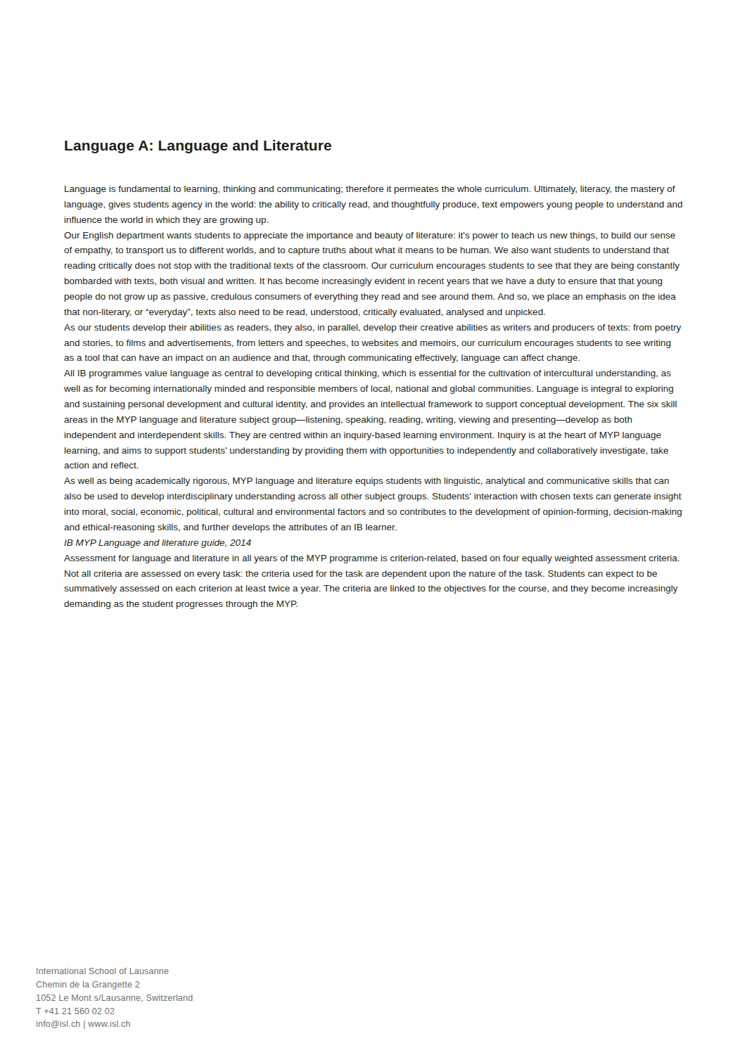Language A: Language and Literature
Language is fundamental to learning, thinking and communicating; therefore it permeates the whole curriculum. Ultimately, literacy, the mastery of language, gives students agency in the world: the ability to critically read, and thoughtfully produce, text empowers young people to understand and influence the world in which they are growing up.
Our English department wants students to appreciate the importance and beauty of literature: it's power to teach us new things, to build our sense of empathy, to transport us to different worlds, and to capture truths about what it means to be human. We also want students to understand that reading critically does not stop with the traditional texts of the classroom. Our curriculum encourages students to see that they are being constantly bombarded with texts, both visual and written. It has become increasingly evident in recent years that we have a duty to ensure that that young people do not grow up as passive, credulous consumers of everything they read and see around them. And so, we place an emphasis on the idea that non-literary, or “everyday”, texts also need to be read, understood, critically evaluated, analysed and unpicked.
As our students develop their abilities as readers, they also, in parallel, develop their creative abilities as writers and producers of texts: from poetry and stories, to films and advertisements, from letters and speeches, to websites and memoirs, our curriculum encourages students to see writing as a tool that can have an impact on an audience and that, through communicating effectively, language can affect change.
All IB programmes value language as central to developing critical thinking, which is essential for the cultivation of intercultural understanding, as well as for becoming internationally minded and responsible members of local, national and global communities. Language is integral to exploring and sustaining personal development and cultural identity, and provides an intellectual framework to support conceptual development. The six skill areas in the MYP language and literature subject group—listening, speaking, reading, writing, viewing and presenting—develop as both independent and interdependent skills. They are centred within an inquiry-based learning environment. Inquiry is at the heart of MYP language learning, and aims to support students' understanding by providing them with opportunities to independently and collaboratively investigate, take action and reflect.
As well as being academically rigorous, MYP language and literature equips students with linguistic, analytical and communicative skills that can also be used to develop interdisciplinary understanding across all other subject groups. Students' interaction with chosen texts can generate insight into moral, social, economic, political, cultural and environmental factors and so contributes to the development of opinion-forming, decision-making and ethical-reasoning skills, and further develops the attributes of an IB learner.
IB MYP Language and literature guide, 2014
Assessment for language and literature in all years of the MYP programme is criterion-related, based on four equally weighted assessment criteria. Not all criteria are assessed on every task: the criteria used for the task are dependent upon the nature of the task. Students can expect to be summatively assessed on each criterion at least twice a year. The criteria are linked to the objectives for the course, and they become increasingly demanding as the student progresses through the MYP.
International School of Lausanne
Chemin de la Grangette 2
1052 Le Mont s/Lausanne, Switzerland
T +41 21 560 02 02
info@isl.ch | www.isl.ch